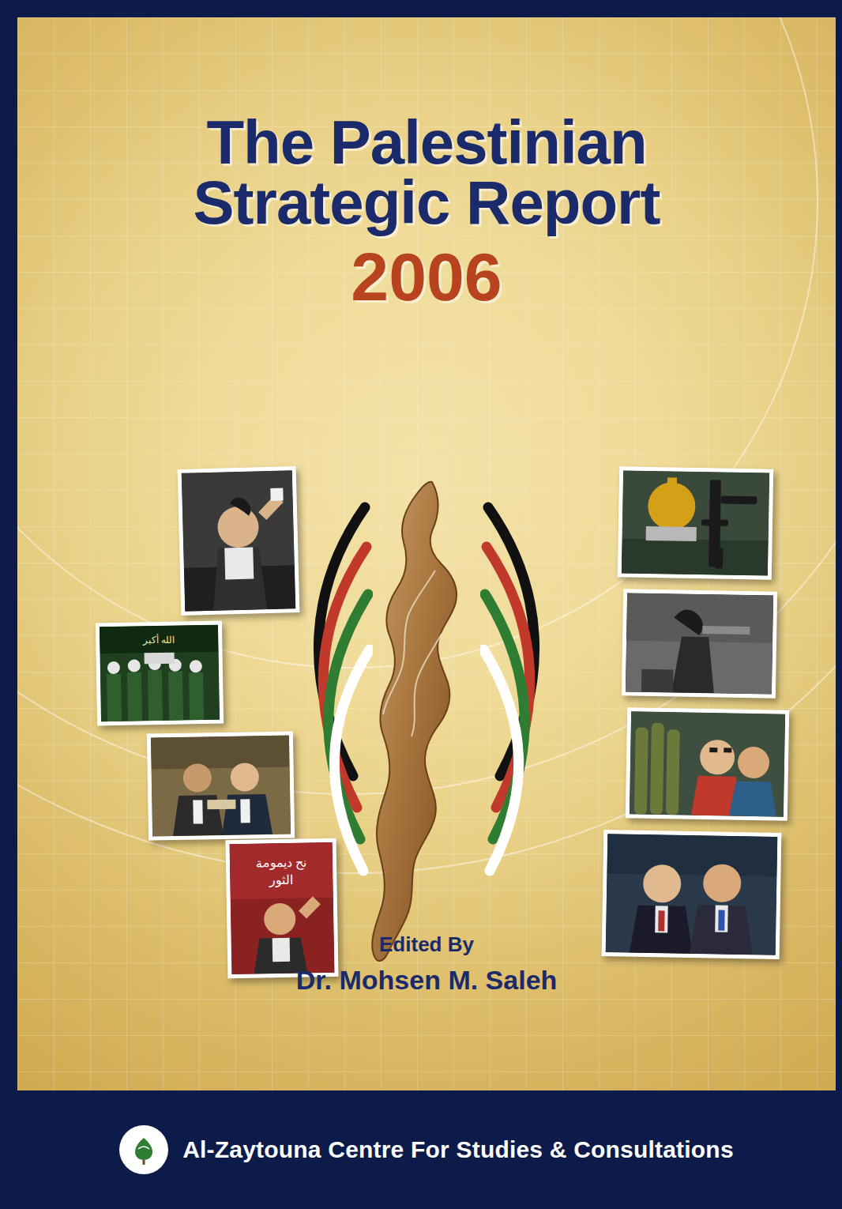The Palestinian
Strategic Report
2006
الله أكبر
نح ديمومة الثور
Edited By
Dr. Mohsen M. Saleh
Al-Zaytouna Centre For Studies & Consultations